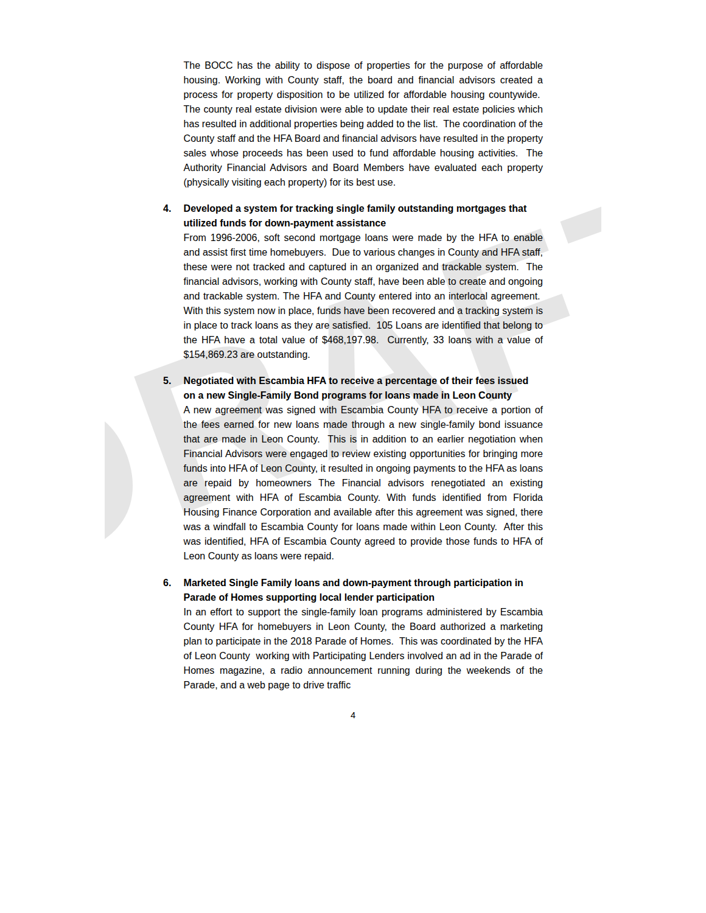DRAFT
The BOCC has the ability to dispose of properties for the purpose of affordable housing. Working with County staff, the board and financial advisors created a process for property disposition to be utilized for affordable housing countywide. The county real estate division were able to update their real estate policies which has resulted in additional properties being added to the list. The coordination of the County staff and the HFA Board and financial advisors have resulted in the property sales whose proceeds has been used to fund affordable housing activities. The Authority Financial Advisors and Board Members have evaluated each property (physically visiting each property) for its best use.
Developed a system for tracking single family outstanding mortgages that utilized funds for down-payment assistance
From 1996-2006, soft second mortgage loans were made by the HFA to enable and assist first time homebuyers. Due to various changes in County and HFA staff, these were not tracked and captured in an organized and trackable system. The financial advisors, working with County staff, have been able to create and ongoing and trackable system. The HFA and County entered into an interlocal agreement. With this system now in place, funds have been recovered and a tracking system is in place to track loans as they are satisfied. 105 Loans are identified that belong to the HFA have a total value of $468,197.98. Currently, 33 loans with a value of $154,869.23 are outstanding.
Negotiated with Escambia HFA to receive a percentage of their fees issued on a new Single-Family Bond programs for loans made in Leon County
A new agreement was signed with Escambia County HFA to receive a portion of the fees earned for new loans made through a new single-family bond issuance that are made in Leon County. This is in addition to an earlier negotiation when Financial Advisors were engaged to review existing opportunities for bringing more funds into HFA of Leon County, it resulted in ongoing payments to the HFA as loans are repaid by homeowners The Financial advisors renegotiated an existing agreement with HFA of Escambia County. With funds identified from Florida Housing Finance Corporation and available after this agreement was signed, there was a windfall to Escambia County for loans made within Leon County. After this was identified, HFA of Escambia County agreed to provide those funds to HFA of Leon County as loans were repaid.
Marketed Single Family loans and down-payment through participation in Parade of Homes supporting local lender participation
In an effort to support the single-family loan programs administered by Escambia County HFA for homebuyers in Leon County, the Board authorized a marketing plan to participate in the 2018 Parade of Homes. This was coordinated by the HFA of Leon County working with Participating Lenders involved an ad in the Parade of Homes magazine, a radio announcement running during the weekends of the Parade, and a web page to drive traffic
4